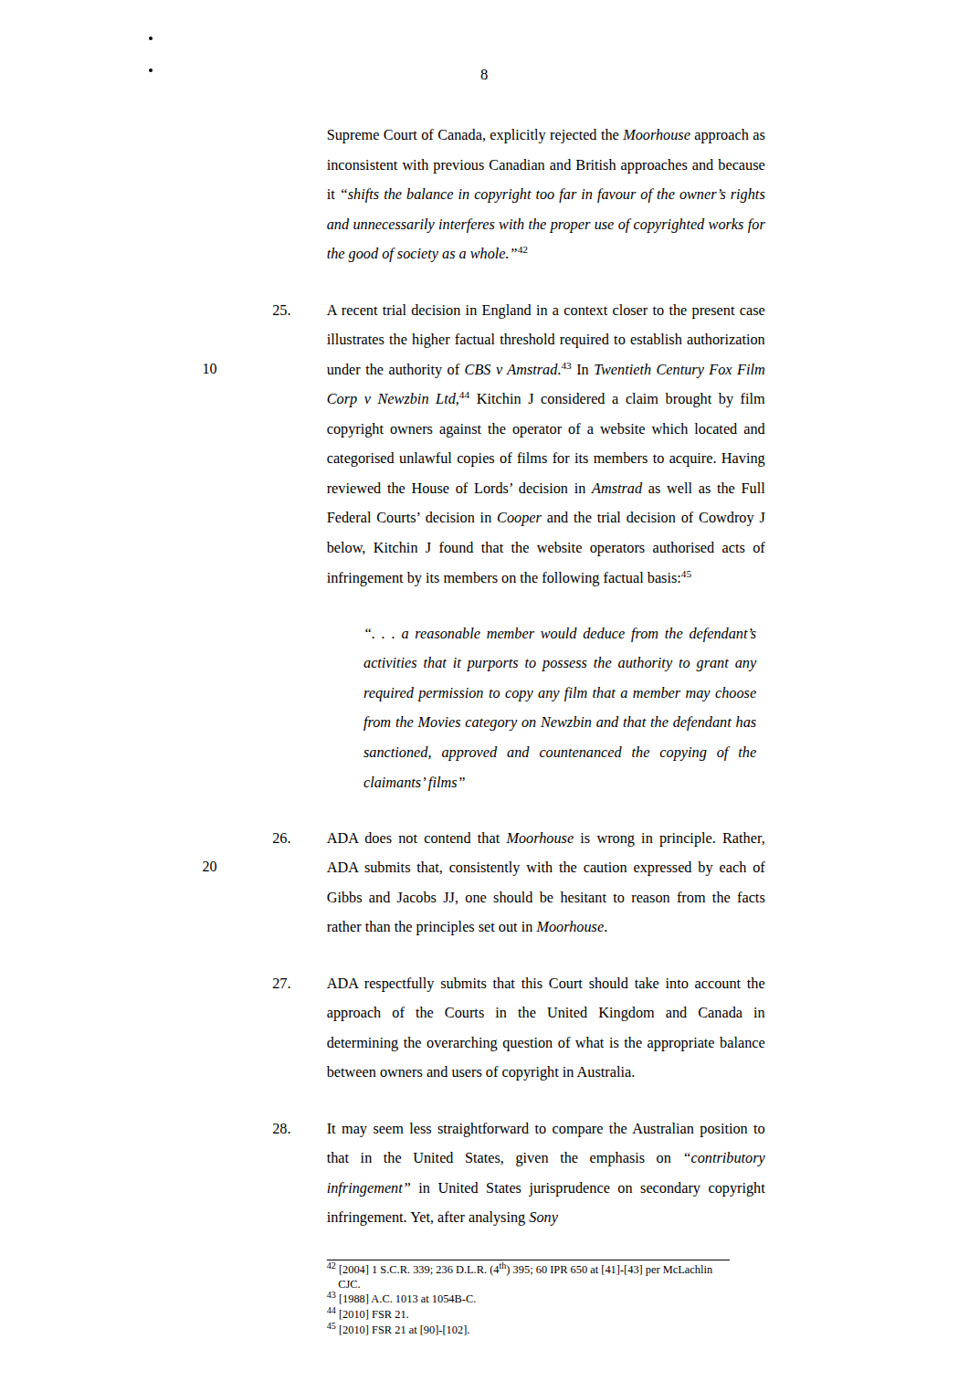8
Supreme Court of Canada, explicitly rejected the Moorhouse approach as inconsistent with previous Canadian and British approaches and because it “shifts the balance in copyright too far in favour of the owner’s rights and unnecessarily interferes with the proper use of copyrighted works for the good of society as a whole.”42
25. A recent trial decision in England in a context closer to the present case illustrates the higher factual threshold required to establish authorization under the authority of CBS v Amstrad.43 In Twentieth Century Fox Film Corp v Newzbin Ltd,44 Kitchin J considered a claim brought by film copyright owners against the operator of a website which located and categorised unlawful copies of films for its members to acquire. Having reviewed 10the House of Lords’ decision in Amstrad as well as the Full Federal Courts’ decision in Cooper and the trial decision of Cowdroy J below, Kitchin J found that the website operators authorised acts of infringement by its members on the following factual basis:45
“. . . a reasonable member would deduce from the defendant’s activities that it purports to possess the authority to grant any required permission to copy any film that a member may choose from the Movies category on Newzbin and that the defendant has sanctioned, approved and countenanced the copying of the claimants’ films”
26. ADA does not contend that Moorhouse is wrong in principle. Rather, ADA submits 20that, consistently with the caution expressed by each of Gibbs and Jacobs JJ, one should be hesitant to reason from the facts rather than the principles set out in Moorhouse.
27. ADA respectfully submits that this Court should take into account the approach of the Courts in the United Kingdom and Canada in determining the overarching question of what is the appropriate balance between owners and users of copyright in Australia.
28. It may seem less straightforward to compare the Australian position to that in the United States, given the emphasis on “contributory infringement” in United States jurisprudence on secondary copyright infringement. Yet, after analysing Sony
42 [2004] 1 S.C.R. 339; 236 D.L.R. (4th) 395; 60 IPR 650 at [41]-[43] per McLachlin CJC.
43 [1988] A.C. 1013 at 1054B-C.
44 [2010] FSR 21.
45 [2010] FSR 21 at [90]-[102].